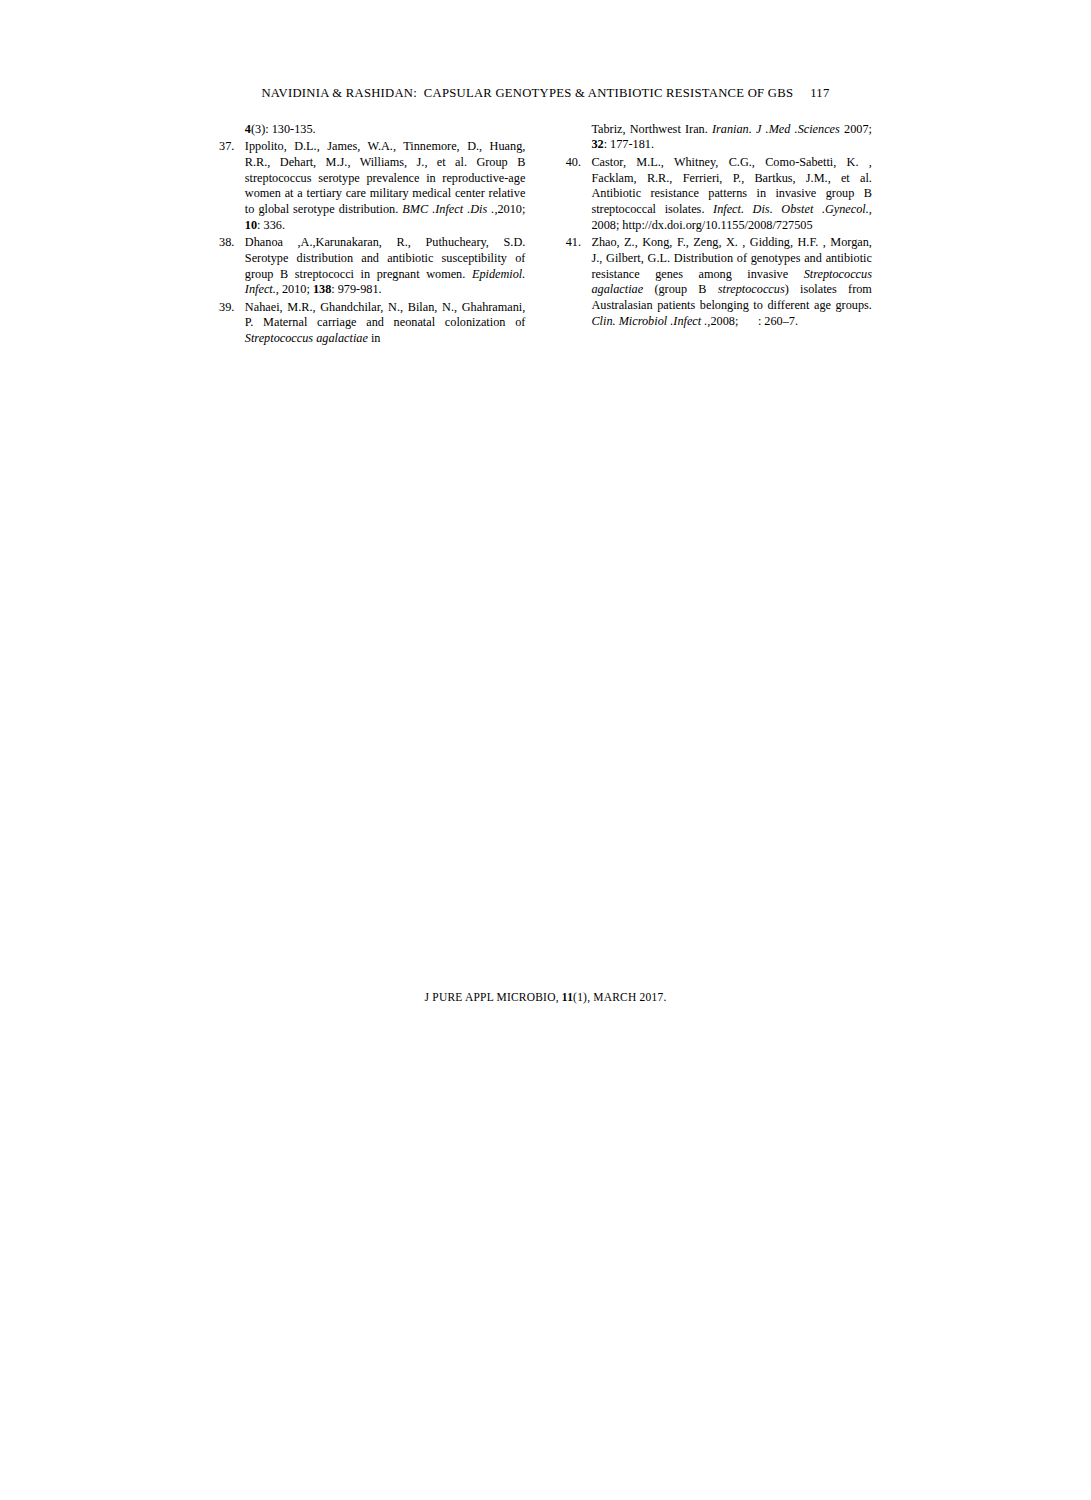NAVIDINIA & RASHIDAN: CAPSULAR GENOTYPES & ANTIBIOTIC RESISTANCE OF GBS 117
4(3): 130-135.
37. Ippolito, D.L., James, W.A., Tinnemore, D., Huang, R.R., Dehart, M.J., Williams, J., et al. Group B streptococcus serotype prevalence in reproductive-age women at a tertiary care military medical center relative to global serotype distribution. BMC .Infect .Dis .,2010; 10: 336.
38. Dhanoa ,A.,Karunakaran, R., Puthucheary, S.D. Serotype distribution and antibiotic susceptibility of group B streptococci in pregnant women. Epidemiol. Infect., 2010; 138: 979-981.
39. Nahaei, M.R., Ghandchilar, N., Bilan, N., Ghahramani, P. Maternal carriage and neonatal colonization of Streptococcus agalactiae in
Tabriz, Northwest Iran. Iranian. J .Med .Sciences 2007; 32: 177-181.
40. Castor, M.L., Whitney, C.G., Como-Sabetti, K. , Facklam, R.R., Ferrieri, P., Bartkus, J.M., et al. Antibiotic resistance patterns in invasive group B streptococcal isolates. Infect. Dis. Obstet .Gynecol., 2008; http://dx.doi.org/10.1155/2008/727505
41. Zhao, Z., Kong, F., Zeng, X. , Gidding, H.F. , Morgan, J., Gilbert, G.L. Distribution of genotypes and antibiotic resistance genes among invasive Streptococcus agalactiae (group B streptococcus) isolates from Australasian patients belonging to different age groups. Clin. Microbiol .Infect ., 2008; : 260–7.
J PURE APPL MICROBIO, 11(1), MARCH 2017.